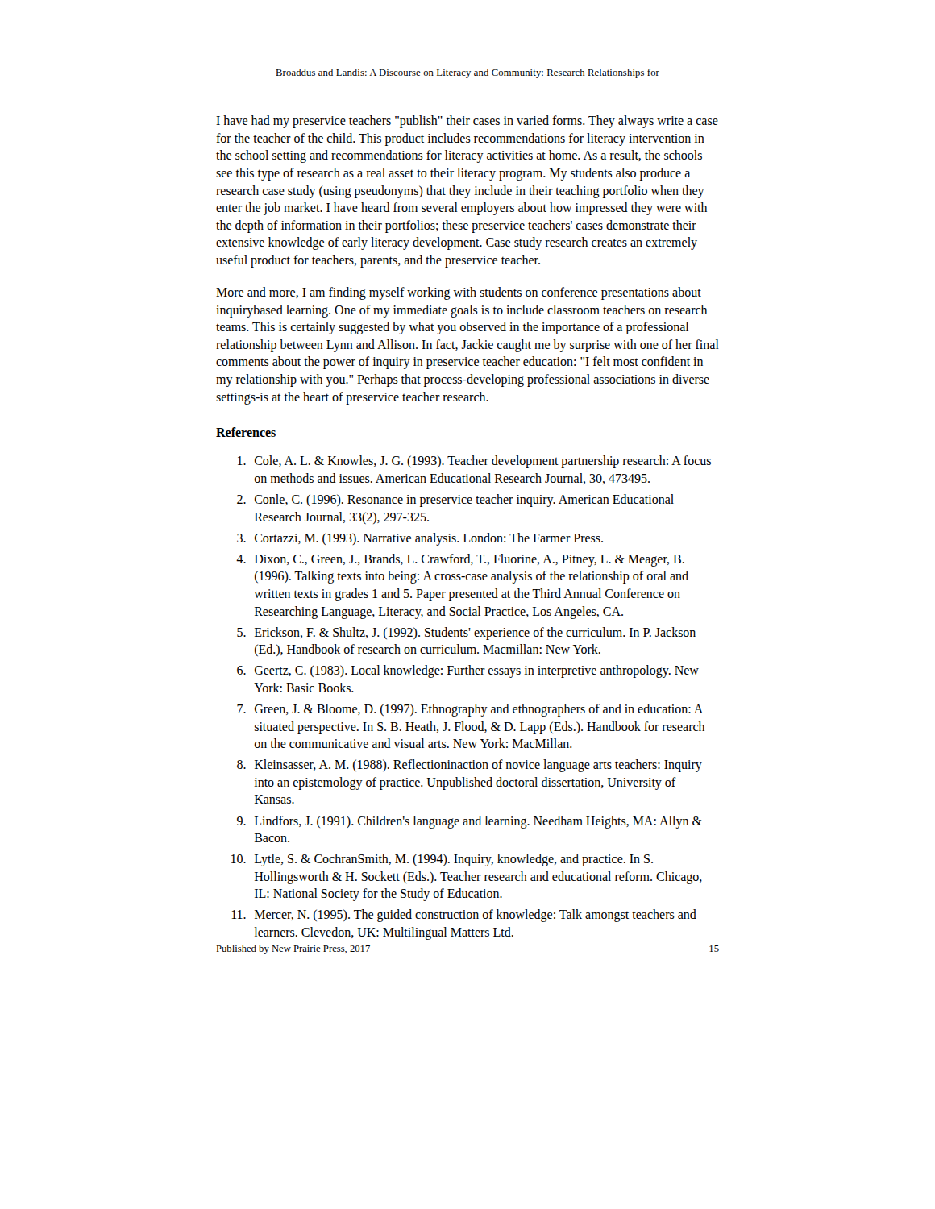Broaddus and Landis: A Discourse on Literacy and Community: Research Relationships for
I have had my preservice teachers "publish" their cases in varied forms. They always write a case for the teacher of the child. This product includes recommendations for literacy intervention in the school setting and recommendations for literacy activities at home. As a result, the schools see this type of research as a real asset to their literacy program. My students also produce a research case study (using pseudonyms) that they include in their teaching portfolio when they enter the job market. I have heard from several employers about how impressed they were with the depth of information in their portfolios; these preservice teachers' cases demonstrate their extensive knowledge of early literacy development. Case study research creates an extremely useful product for teachers, parents, and the preservice teacher.
More and more, I am finding myself working with students on conference presentations about inquirybased learning. One of my immediate goals is to include classroom teachers on research teams. This is certainly suggested by what you observed in the importance of a professional relationship between Lynn and Allison. In fact, Jackie caught me by surprise with one of her final comments about the power of inquiry in preservice teacher education: "I felt most confident in my relationship with you." Perhaps that process-developing professional associations in diverse settings-is at the heart of preservice teacher research.
References
Cole, A. L. & Knowles, J. G. (1993). Teacher development partnership research: A focus on methods and issues. American Educational Research Journal, 30, 473495.
Conle, C. (1996). Resonance in preservice teacher inquiry. American Educational Research Journal, 33(2), 297-325.
Cortazzi, M. (1993). Narrative analysis. London: The Farmer Press.
Dixon, C., Green, J., Brands, L. Crawford, T., Fluorine, A., Pitney, L. & Meager, B. (1996). Talking texts into being: A cross-case analysis of the relationship of oral and written texts in grades 1 and 5. Paper presented at the Third Annual Conference on Researching Language, Literacy, and Social Practice, Los Angeles, CA.
Erickson, F. & Shultz, J. (1992). Students' experience of the curriculum. In P. Jackson (Ed.), Handbook of research on curriculum. Macmillan: New York.
Geertz, C. (1983). Local knowledge: Further essays in interpretive anthropology. New York: Basic Books.
Green, J. & Bloome, D. (1997). Ethnography and ethnographers of and in education: A situated perspective. In S. B. Heath, J. Flood, & D. Lapp (Eds.). Handbook for research on the communicative and visual arts. New York: MacMillan.
Kleinsasser, A. M. (1988). Reflectioninaction of novice language arts teachers: Inquiry into an epistemology of practice. Unpublished doctoral dissertation, University of Kansas.
Lindfors, J. (1991). Children's language and learning. Needham Heights, MA: Allyn & Bacon.
Lytle, S. & CochranSmith, M. (1994). Inquiry, knowledge, and practice. In S. Hollingsworth & H. Sockett (Eds.). Teacher research and educational reform. Chicago, IL: National Society for the Study of Education.
Mercer, N. (1995). The guided construction of knowledge: Talk amongst teachers and learners. Clevedon, UK: Multilingual Matters Ltd.
Published by New Prairie Press, 2017 15